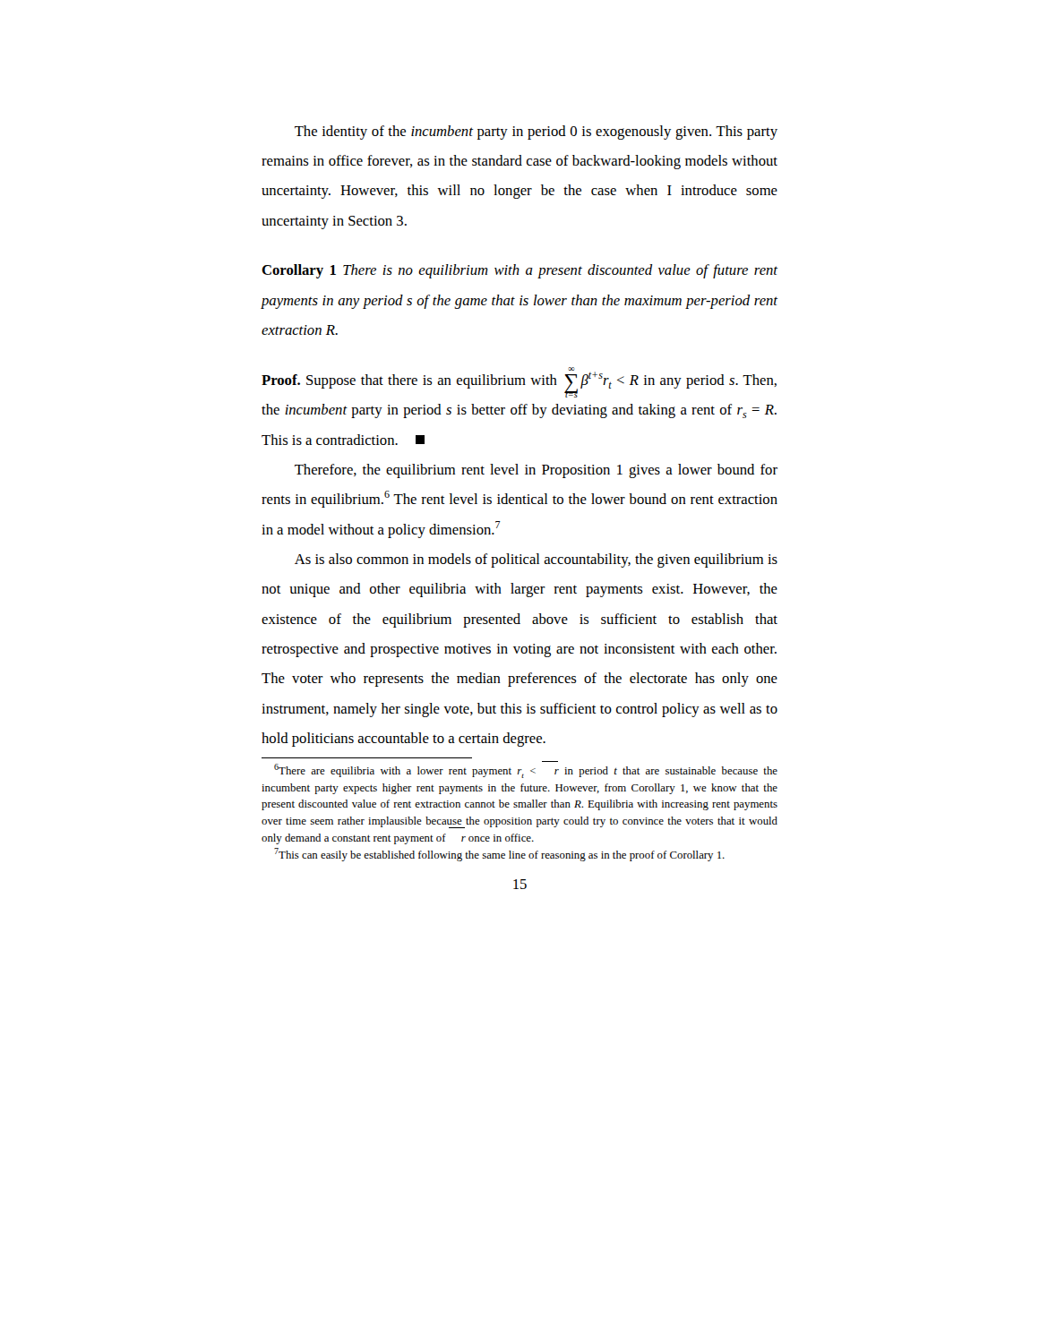The identity of the incumbent party in period 0 is exogenously given. This party remains in office forever, as in the standard case of backward-looking models without uncertainty. However, this will no longer be the case when I introduce some uncertainty in Section 3.
Corollary 1 There is no equilibrium with a present discounted value of future rent payments in any period s of the game that is lower than the maximum per-period rent extraction R.
Proof. Suppose that there is an equilibrium with ∞∑t=s βt+srt < R in any period s. Then, the incumbent party in period s is better off by deviating and taking a rent of rs = R. This is a contradiction.
Therefore, the equilibrium rent level in Proposition 1 gives a lower bound for rents in equilibrium.6 The rent level is identical to the lower bound on rent extraction in a model without a policy dimension.7
As is also common in models of political accountability, the given equilibrium is not unique and other equilibria with larger rent payments exist. However, the existence of the equilibrium presented above is sufficient to establish that retrospective and prospective motives in voting are not inconsistent with each other. The voter who represents the median preferences of the electorate has only one instrument, namely her single vote, but this is sufficient to control policy as well as to hold politicians accountable to a certain degree.
6There are equilibria with a lower rent payment rt < r in period t that are sustainable because the incumbent party expects higher rent payments in the future. However, from Corollary 1, we know that the present discounted value of rent extraction cannot be smaller than R. Equilibria with increasing rent payments over time seem rather implausible because the opposition party could try to convince the voters that it would only demand a constant rent payment of r once in office.
7This can easily be established following the same line of reasoning as in the proof of Corollary 1.
15